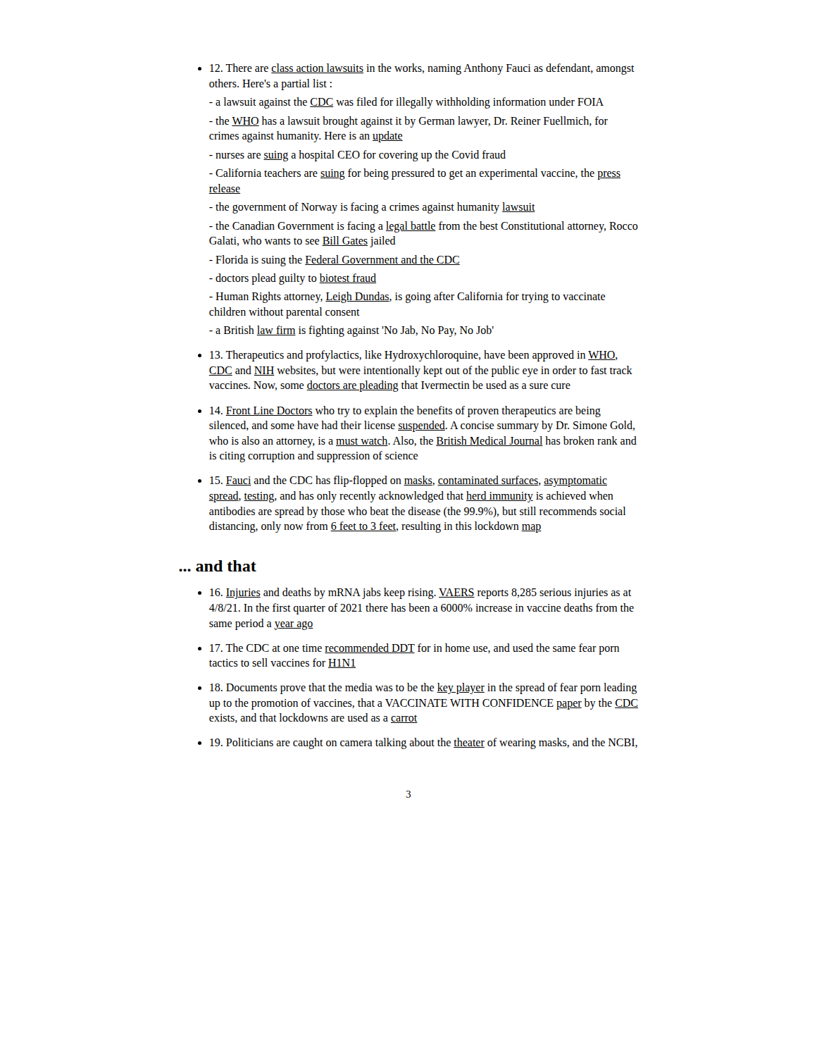12. There are class action lawsuits in the works, naming Anthony Fauci as defendant, amongst others. Here's a partial list :
- a lawsuit against the CDC was filed for illegally withholding information under FOIA
- the WHO has a lawsuit brought against it by German lawyer, Dr. Reiner Fuellmich, for crimes against humanity. Here is an update
- nurses are suing a hospital CEO for covering up the Covid fraud
- California teachers are suing for being pressured to get an experimental vaccine, the press release
- the government of Norway is facing a crimes against humanity lawsuit
- the Canadian Government is facing a legal battle from the best Constitutional attorney, Rocco Galati, who wants to see Bill Gates jailed
- Florida is suing the Federal Government and the CDC
- doctors plead guilty to biotest fraud
- Human Rights attorney, Leigh Dundas, is going after California for trying to vaccinate children without parental consent
- a British law firm is fighting against 'No Jab, No Pay, No Job'
13. Therapeutics and profylactics, like Hydroxychloroquine, have been approved in WHO, CDC and NIH websites, but were intentionally kept out of the public eye in order to fast track vaccines. Now, some doctors are pleading that Ivermectin be used as a sure cure
14. Front Line Doctors who try to explain the benefits of proven therapeutics are being silenced, and some have had their license suspended. A concise summary by Dr. Simone Gold, who is also an attorney, is a must watch. Also, the British Medical Journal has broken rank and is citing corruption and suppression of science
15. Fauci and the CDC has flip-flopped on masks, contaminated surfaces, asymptomatic spread, testing, and has only recently acknowledged that herd immunity is achieved when antibodies are spread by those who beat the disease (the 99.9%), but still recommends social distancing, only now from 6 feet to 3 feet, resulting in this lockdown map
... and that
16. Injuries and deaths by mRNA jabs keep rising. VAERS reports 8,285 serious injuries as at 4/8/21. In the first quarter of 2021 there has been a 6000% increase in vaccine deaths from the same period a year ago
17. The CDC at one time recommended DDT for in home use, and used the same fear porn tactics to sell vaccines for H1N1
18. Documents prove that the media was to be the key player in the spread of fear porn leading up to the promotion of vaccines, that a VACCINATE WITH CONFIDENCE paper by the CDC exists, and that lockdowns are used as a carrot
19. Politicians are caught on camera talking about the theater of wearing masks, and the NCBI,
3